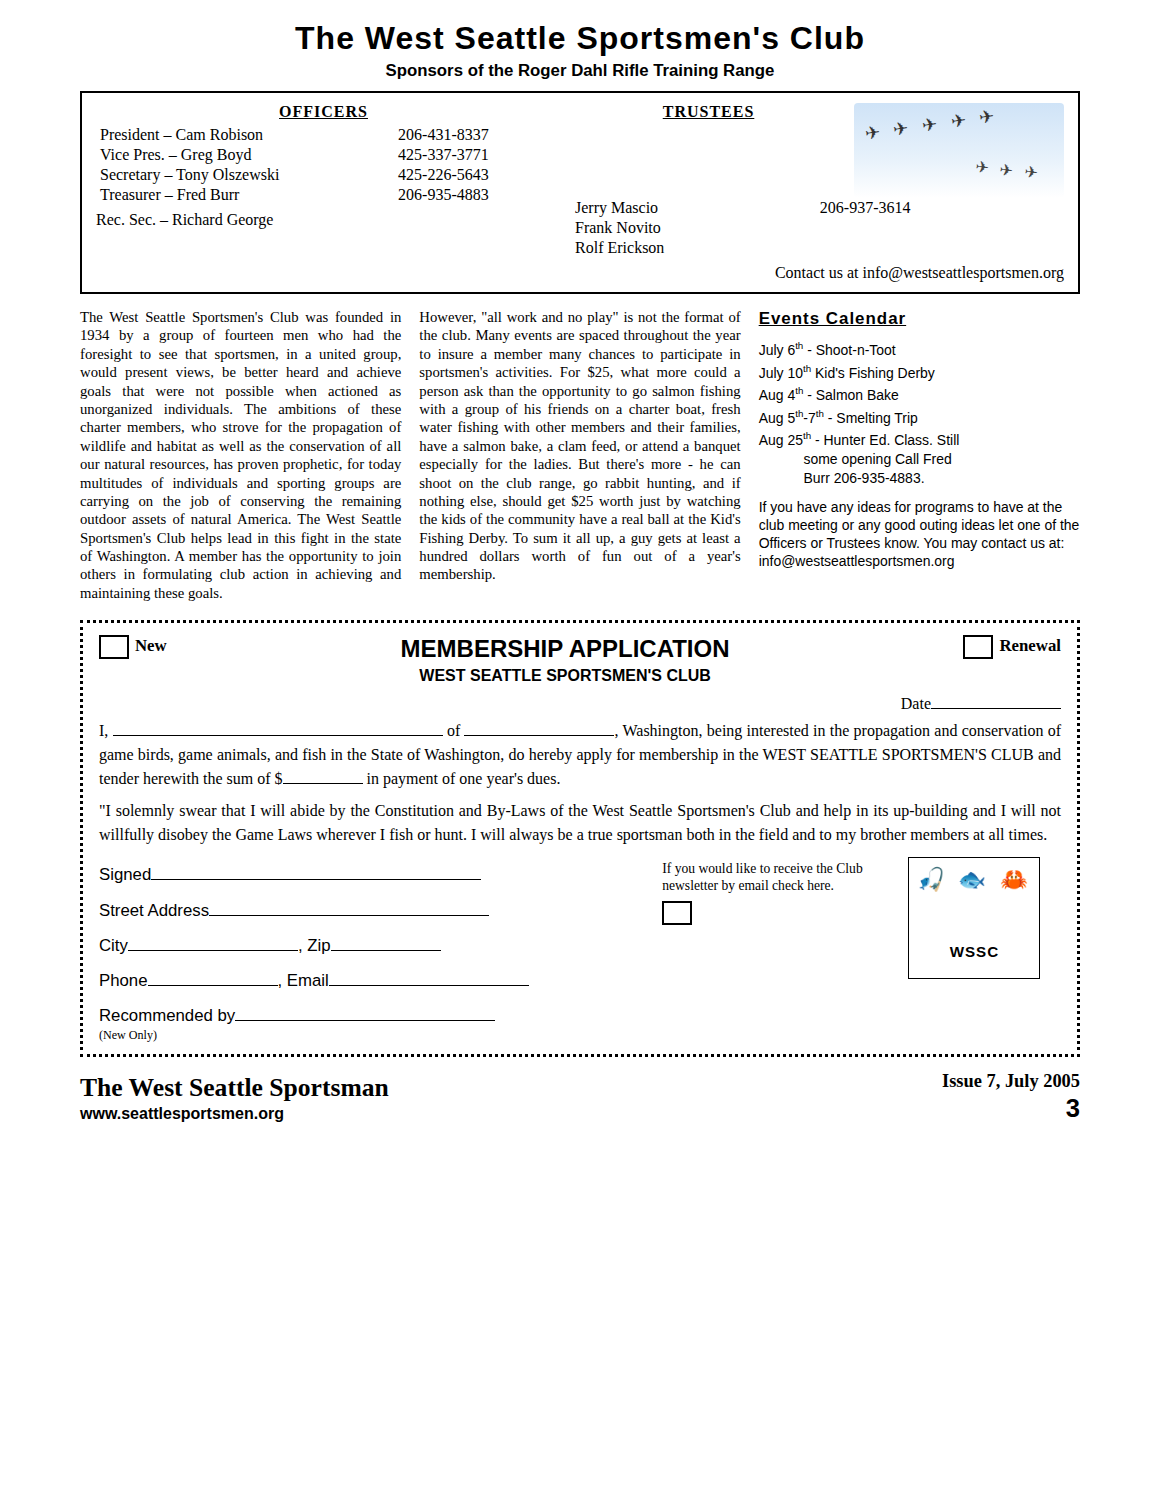The West Seattle Sportsmen's Club
Sponsors of the Roger Dahl Rifle Training Range
OFFICERS
| President – Cam Robison | 206-431-8337 |
| Vice Pres. – Greg Boyd | 425-337-3771 |
| Secretary – Tony Olszewski | 425-226-5643 |
| Treasurer – Fred Burr | 206-935-4883 |
Rec. Sec. – Richard George
TRUSTEES
| Jerry Mascio | 206-937-3614 |
| Frank Novito | |
| Rolf Erickson | |
Contact us at info@westseattlesportsmen.org
The West Seattle Sportsmen's Club was founded in 1934 by a group of fourteen men who had the foresight to see that sportsmen, in a united group, would present views, be better heard and achieve goals that were not possible when actioned as unorganized individuals. The ambitions of these charter members, who strove for the propagation of wildlife and habitat as well as the conservation of all our natural resources, has proven prophetic, for today multitudes of individuals and sporting groups are carrying on the job of conserving the remaining outdoor assets of natural America. The West Seattle Sportsmen's Club helps lead in this fight in the state of Washington. A member has the opportunity to join others in formulating club action in achieving and maintaining these goals.
However, "all work and no play" is not the format of the club. Many events are spaced throughout the year to insure a member many chances to participate in sportsmen's activities. For $25, what more could a person ask than the opportunity to go salmon fishing with a group of his friends on a charter boat, fresh water fishing with other members and their families, have a salmon bake, a clam feed, or attend a banquet especially for the ladies. But there's more - he can shoot on the club range, go rabbit hunting, and if nothing else, should get $25 worth just by watching the kids of the community have a real ball at the Kid's Fishing Derby. To sum it all up, a guy gets at least a hundred dollars worth of fun out of a year's membership.
Events Calendar
July 6th - Shoot-n-Toot
July 10th Kid's Fishing Derby
Aug 4th - Salmon Bake
Aug 5th-7th - Smelting Trip
Aug 25th - Hunter Ed. Class. Still some opening Call Fred Burr 206-935-4883.
If you have any ideas for programs to have at the club meeting or any good outing ideas let one of the Officers or Trustees know. You may contact us at:
info@westseattlesportsmen.org
New
MEMBERSHIP APPLICATION
WEST SEATTLE SPORTSMEN'S CLUB
Renewal
Date
I, of , Washington, being interested in the propagation and conservation of game birds, game animals, and fish in the State of Washington, do hereby apply for membership in the WEST SEATTLE SPORTSMEN'S CLUB and tender herewith the sum of $ in payment of one year's dues.
"I solemnly swear that I will abide by the Constitution and By-Laws of the West Seattle Sportsmen's Club and help in its up-building and I will not willfully disobey the Game Laws wherever I fish or hunt. I will always be a true sportsman both in the field and to my brother members at all times.
Signed
Street Address
City , Zip
Phone , Email
Recommended by (New Only)
If you would like to receive the Club newsletter by email check here.
🎣 🐟 🦀
WSSC
The West Seattle Sportsman
www.seattlesportsmen.org
Issue 7, July 2005
3